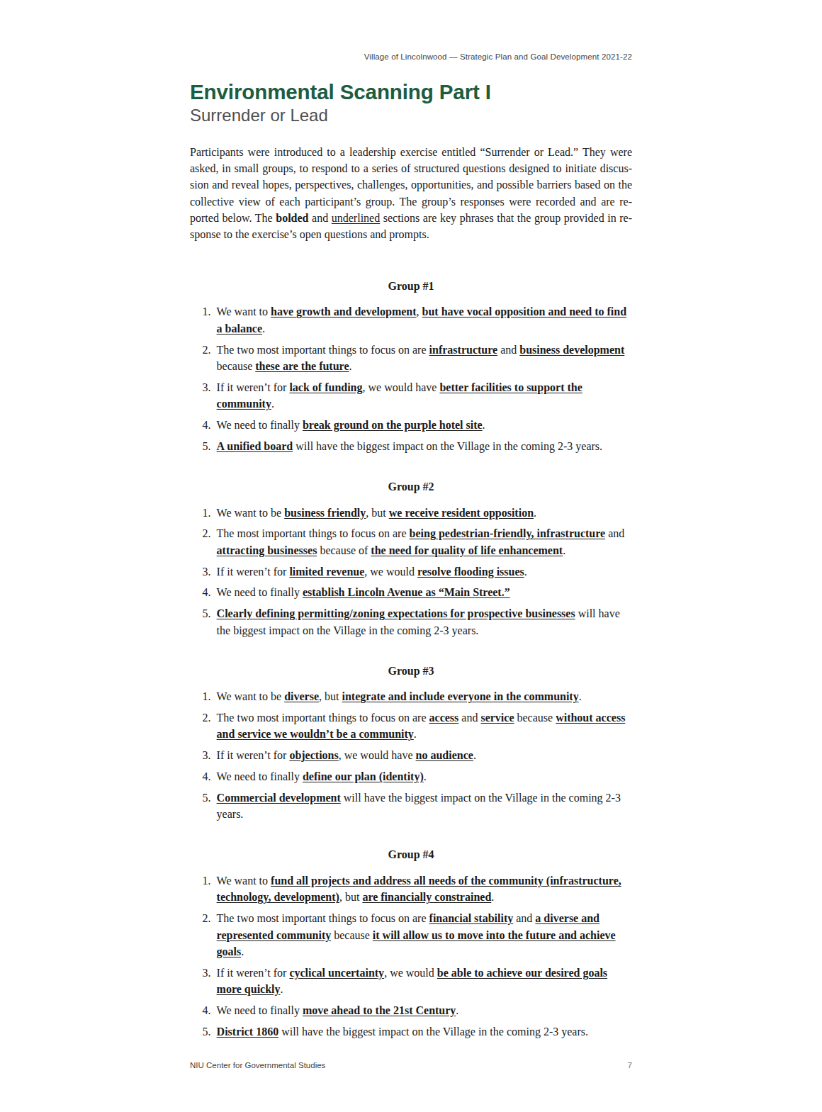Village of Lincolnwood — Strategic Plan and Goal Development 2021-22
Environmental Scanning Part I
Surrender or Lead
Participants were introduced to a leadership exercise entitled “Surrender or Lead.” They were asked, in small groups, to respond to a series of structured questions designed to initiate discussion and reveal hopes, perspectives, challenges, opportunities, and possible barriers based on the collective view of each participant’s group. The group’s responses were recorded and are reported below. The bolded and underlined sections are key phrases that the group provided in response to the exercise’s open questions and prompts.
Group #1
We want to have growth and development, but have vocal opposition and need to find a balance.
The two most important things to focus on are infrastructure and business development because these are the future.
If it weren’t for lack of funding, we would have better facilities to support the community.
We need to finally break ground on the purple hotel site.
A unified board will have the biggest impact on the Village in the coming 2-3 years.
Group #2
We want to be business friendly, but we receive resident opposition.
The most important things to focus on are being pedestrian-friendly, infrastructure and attracting businesses because of the need for quality of life enhancement.
If it weren’t for limited revenue, we would resolve flooding issues.
We need to finally establish Lincoln Avenue as “Main Street.”
Clearly defining permitting/zoning expectations for prospective businesses will have the biggest impact on the Village in the coming 2-3 years.
Group #3
We want to be diverse, but integrate and include everyone in the community.
The two most important things to focus on are access and service because without access and service we wouldn’t be a community.
If it weren’t for objections, we would have no audience.
We need to finally define our plan (identity).
Commercial development will have the biggest impact on the Village in the coming 2-3 years.
Group #4
We want to fund all projects and address all needs of the community (infrastructure, technology, development), but are financially constrained.
The two most important things to focus on are financial stability and a diverse and represented community because it will allow us to move into the future and achieve goals.
If it weren’t for cyclical uncertainty, we would be able to achieve our desired goals more quickly.
We need to finally move ahead to the 21st Century.
District 1860 will have the biggest impact on the Village in the coming 2-3 years.
NIU Center for Governmental Studies 7